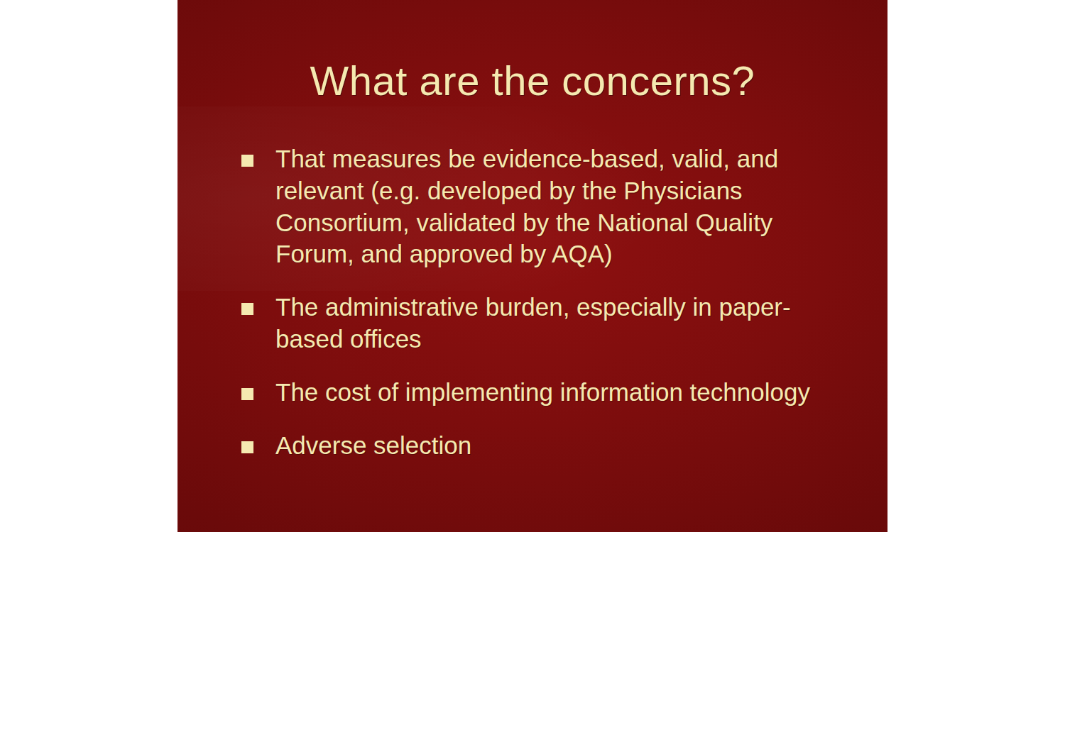What are the concerns?
That measures be evidence-based, valid, and relevant (e.g. developed by the Physicians Consortium, validated by the National Quality Forum, and approved by AQA)
The administrative burden, especially in paper-based offices
The cost of implementing information technology
Adverse selection